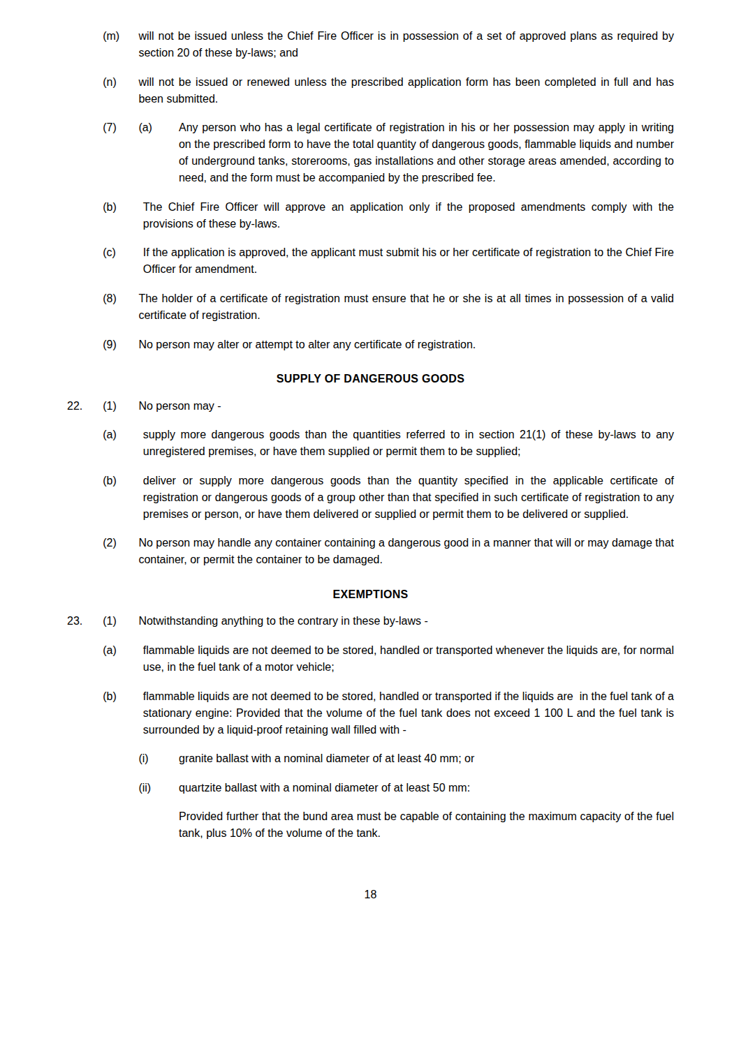(m)
will not be issued unless the Chief Fire Officer is in possession of a set of approved plans as required by section 20 of these by-laws; and
(n)
will not be issued or renewed unless the prescribed application form has been completed in full and has been submitted.
(7)
(a)
Any person who has a legal certificate of registration in his or her possession may apply in writing on the prescribed form to have the total quantity of dangerous goods, flammable liquids and number of underground tanks, storerooms, gas installations and other storage areas amended, according to need, and the form must be accompanied by the prescribed fee.
(b)
The Chief Fire Officer will approve an application only if the proposed amendments comply with the provisions of these by-laws.
(c)
If the application is approved, the applicant must submit his or her certificate of registration to the Chief Fire Officer for amendment.
(8)
The holder of a certificate of registration must ensure that he or she is at all times in possession of a valid certificate of registration.
(9)
No person may alter or attempt to alter any certificate of registration.
SUPPLY OF DANGEROUS GOODS
22.
(1)
No person may -
(a)
supply more dangerous goods than the quantities referred to in section 21(1) of these by-laws to any unregistered premises, or have them supplied or permit them to be supplied;
(b)
deliver or supply more dangerous goods than the quantity specified in the applicable certificate of registration or dangerous goods of a group other than that specified in such certificate of registration to any premises or person, or have them delivered or supplied or permit them to be delivered or supplied.
(2)
No person may handle any container containing a dangerous good in a manner that will or may damage that container, or permit the container to be damaged.
EXEMPTIONS
23.
(1)
Notwithstanding anything to the contrary in these by-laws -
(a)
flammable liquids are not deemed to be stored, handled or transported whenever the liquids are, for normal use, in the fuel tank of a motor vehicle;
(b)
flammable liquids are not deemed to be stored, handled or transported if the liquids are in the fuel tank of a stationary engine: Provided that the volume of the fuel tank does not exceed 1 100 L and the fuel tank is surrounded by a liquid-proof retaining wall filled with -
(i)
granite ballast with a nominal diameter of at least 40 mm; or
(ii)
quartzite ballast with a nominal diameter of at least 50 mm:
Provided further that the bund area must be capable of containing the maximum capacity of the fuel tank, plus 10% of the volume of the tank.
18